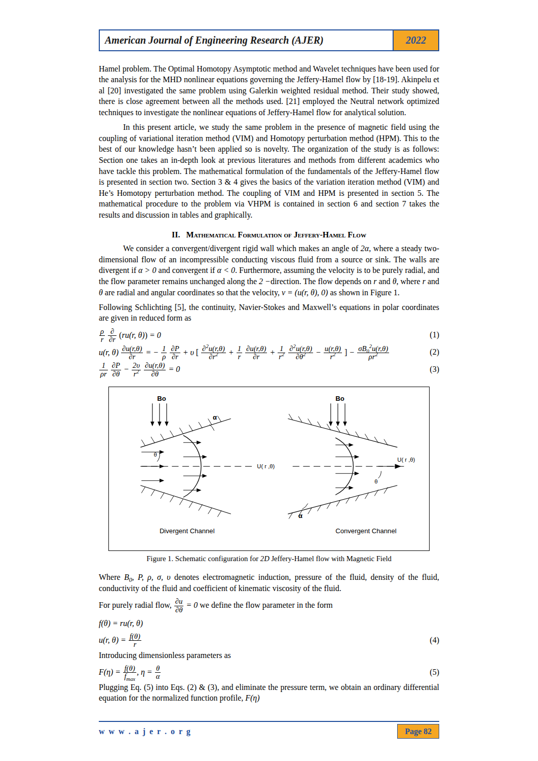American Journal of Engineering Research (AJER)
2022
Hamel problem. The Optimal Homotopy Asymptotic method and Wavelet techniques have been used for the analysis for the MHD nonlinear equations governing the Jeffery-Hamel flow by [18-19]. Akinpelu et al [20] investigated the same problem using Galerkin weighted residual method. Their study showed, there is close agreement between all the methods used. [21] employed the Neutral network optimized techniques to investigate the nonlinear equations of Jeffery-Hamel flow for analytical solution.
In this present article, we study the same problem in the presence of magnetic field using the coupling of variational iteration method (VIM) and Homotopy perturbation method (HPM). This to the best of our knowledge hasn’t been applied so is novelty. The organization of the study is as follows: Section one takes an in-depth look at previous literatures and methods from different academics who have tackle this problem. The mathematical formulation of the fundamentals of the Jeffery-Hamel flow is presented in section two. Section 3 & 4 gives the basics of the variation iteration method (VIM) and He’s Homotopy perturbation method. The coupling of VIM and HPM is presented in section 5. The mathematical procedure to the problem via VHPM is contained in section 6 and section 7 takes the results and discussion in tables and graphically.
II. Mathematical Formulation of Jeffery-Hamel Flow
We consider a convergent/divergent rigid wall which makes an angle of 2α, where a steady two-dimensional flow of an incompressible conducting viscous fluid from a source or sink. The walls are divergent if α > 0 and convergent if α < 0. Furthermore, assuming the velocity is to be purely radial, and the flow parameter remains unchanged along the 2 −direction. The flow depends on r and θ, where r and θ are radial and angular coordinates so that the velocity, v = (u(r, θ), 0) as shown in Figure 1.
Following Schlichting [5], the continuity, Navier-Stokes and Maxwell’s equations in polar coordinates are given in reduced form as
ρr ∂∂r (ru(r, θ)) = 0
(1)
u(r, θ) ∂u(r,θ)∂r = − 1 ρ ∂P∂r + υ [ ∂2u(r,θ)∂r2 + 1 r ∂u(r,θ)∂r + 1 r2 ∂2u(r,θ)∂θ2 − u(r,θ) r2 ] − σB02u(r,θ) ρr2
(2)
1 ρr ∂P∂θ − 2υ r2 ∂u(r,θ)∂θ = 0
(3)
Bo α θ U( r ,θ) Divergent Channel Bo α θ U( r ,θ) Convergent Channel
Figure 1. Schematic configuration for 2D Jeffery-Hamel flow with Magnetic Field
Where B0, P, ρ, σ, υ denotes electromagnetic induction, pressure of the fluid, density of the fluid, conductivity of the fluid and coefficient of kinematic viscosity of the fluid.
For purely radial flow, ∂u∂θ = 0 we define the flow parameter in the form
f(θ) = ru(r, θ)
u(r, θ) = f(θ) r
(4)
Introducing dimensionless parameters as
F(η) = f(θ) fmax, η = θα
(5)
Plugging Eq. (5) into Eqs. (2) & (3), and eliminate the pressure term, we obtain an ordinary differential equation for the normalized function profile, F(η)
w w w . a j e r . o r g
Page 82